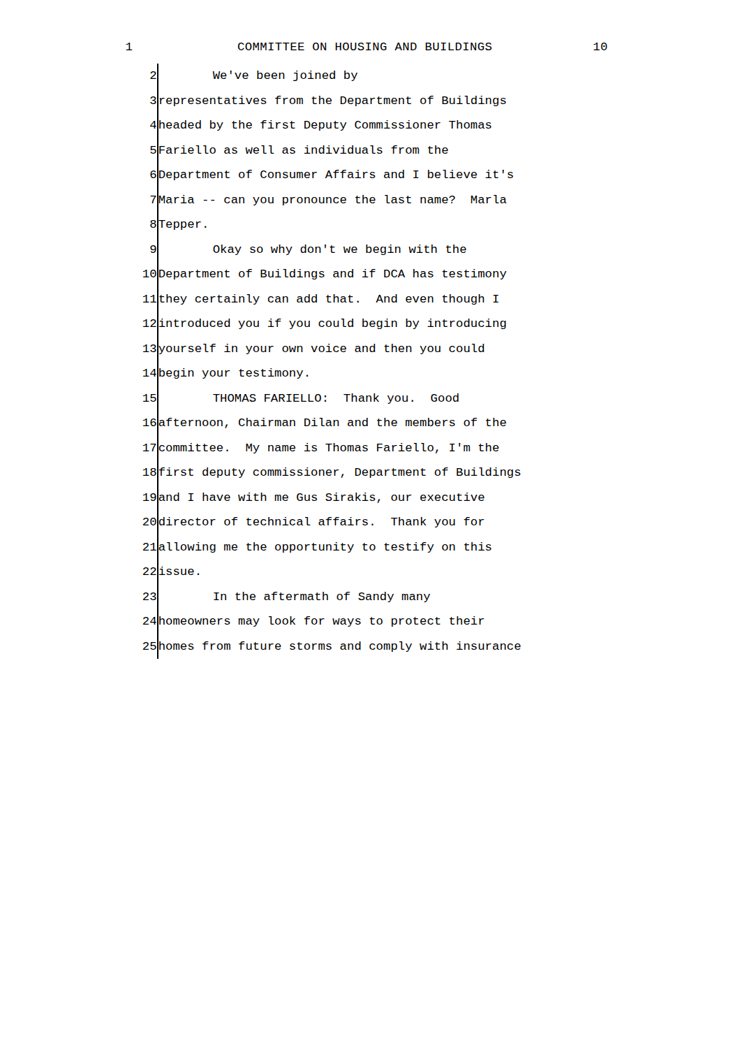1
COMMITTEE ON HOUSING AND BUILDINGS
10
| 2 | | We've been joined by |
| 3 | | representatives from the Department of Buildings |
| 4 | | headed by the first Deputy Commissioner Thomas |
| 5 | | Fariello as well as individuals from the |
| 6 | | Department of Consumer Affairs and I believe it's |
| 7 | | Maria -- can you pronounce the last name? Marla |
| 8 | | Tepper. |
| 9 | | Okay so why don't we begin with the |
| 10 | | Department of Buildings and if DCA has testimony |
| 11 | | they certainly can add that. And even though I |
| 12 | | introduced you if you could begin by introducing |
| 13 | | yourself in your own voice and then you could |
| 14 | | begin your testimony. |
| 15 | | THOMAS FARIELLO: Thank you. Good |
| 16 | | afternoon, Chairman Dilan and the members of the |
| 17 | | committee. My name is Thomas Fariello, I'm the |
| 18 | | first deputy commissioner, Department of Buildings |
| 19 | | and I have with me Gus Sirakis, our executive |
| 20 | | director of technical affairs. Thank you for |
| 21 | | allowing me the opportunity to testify on this |
| 22 | | issue. |
| 23 | | In the aftermath of Sandy many |
| 24 | | homeowners may look for ways to protect their |
| 25 | | homes from future storms and comply with insurance |